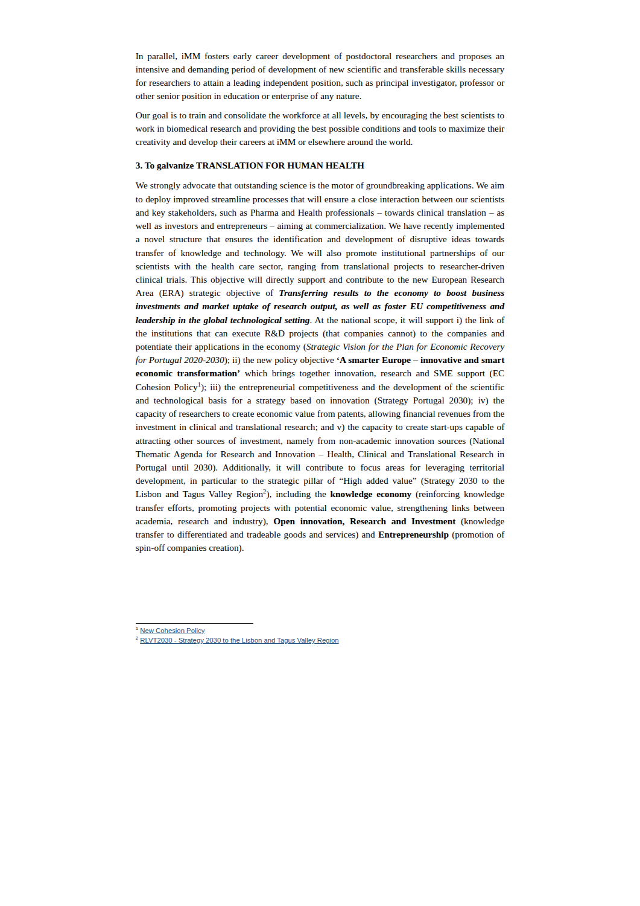In parallel, iMM fosters early career development of postdoctoral researchers and proposes an intensive and demanding period of development of new scientific and transferable skills necessary for researchers to attain a leading independent position, such as principal investigator, professor or other senior position in education or enterprise of any nature.
Our goal is to train and consolidate the workforce at all levels, by encouraging the best scientists to work in biomedical research and providing the best possible conditions and tools to maximize their creativity and develop their careers at iMM or elsewhere around the world.
3. To galvanize TRANSLATION FOR HUMAN HEALTH
We strongly advocate that outstanding science is the motor of groundbreaking applications. We aim to deploy improved streamline processes that will ensure a close interaction between our scientists and key stakeholders, such as Pharma and Health professionals – towards clinical translation – as well as investors and entrepreneurs – aiming at commercialization. We have recently implemented a novel structure that ensures the identification and development of disruptive ideas towards transfer of knowledge and technology. We will also promote institutional partnerships of our scientists with the health care sector, ranging from translational projects to researcher-driven clinical trials. This objective will directly support and contribute to the new European Research Area (ERA) strategic objective of Transferring results to the economy to boost business investments and market uptake of research output, as well as foster EU competitiveness and leadership in the global technological setting. At the national scope, it will support i) the link of the institutions that can execute R&D projects (that companies cannot) to the companies and potentiate their applications in the economy (Strategic Vision for the Plan for Economic Recovery for Portugal 2020-2030); ii) the new policy objective ‘A smarter Europe – innovative and smart economic transformation’ which brings together innovation, research and SME support (EC Cohesion Policy1); iii) the entrepreneurial competitiveness and the development of the scientific and technological basis for a strategy based on innovation (Strategy Portugal 2030); iv) the capacity of researchers to create economic value from patents, allowing financial revenues from the investment in clinical and translational research; and v) the capacity to create start-ups capable of attracting other sources of investment, namely from non-academic innovation sources (National Thematic Agenda for Research and Innovation – Health, Clinical and Translational Research in Portugal until 2030). Additionally, it will contribute to focus areas for leveraging territorial development, in particular to the strategic pillar of “High added value” (Strategy 2030 to the Lisbon and Tagus Valley Region2), including the knowledge economy (reinforcing knowledge transfer efforts, promoting projects with potential economic value, strengthening links between academia, research and industry), Open innovation, Research and Investment (knowledge transfer to differentiated and tradeable goods and services) and Entrepreneurship (promotion of spin-off companies creation).
1 New Cohesion Policy
2 RLVT2030 - Strategy 2030 to the Lisbon and Tagus Valley Region